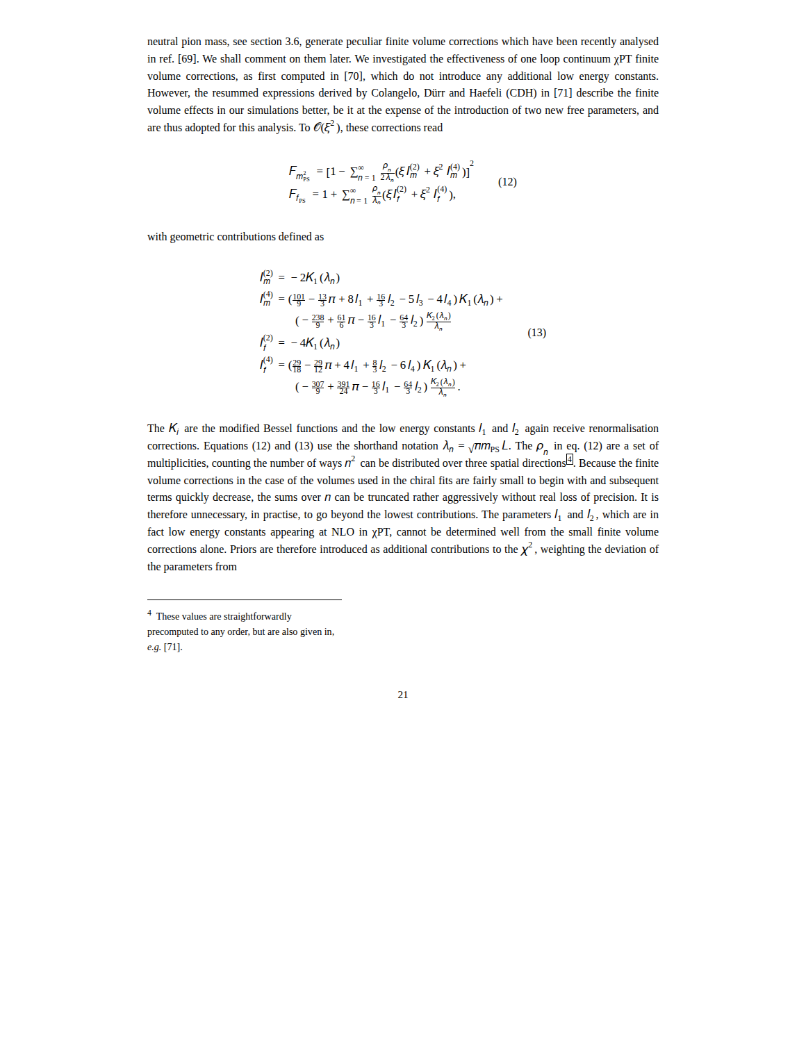neutral pion mass, see section 3.6, generate peculiar finite volume corrections which have been recently analysed in ref. [69]. We shall comment on them later. We investigated the effectiveness of one loop continuum χPT finite volume corrections, as first computed in [70], which do not introduce any additional low energy constants. However, the resummed expressions derived by Colangelo, Dürr and Haefeli (CDH) in [71] describe the finite volume effects in our simulations better, be it at the expense of the introduction of two new free parameters, and are thus adopted for this analysis. To 𝒪(ξ2), these corrections read
FmPS2 = [ 1− ∑n=1∞ ρn2λn ( ξIm(2) + ξ2Im(4) ) ] 2 FfPS = 1+ ∑n=1∞ ρnλn ( ξIf(2) + ξ2If(4) ) ,
(12)
with geometric contributions defined as
Im(2) =−2K1(λn) Im(4) = ( 1019 − 133π +8l1 +163l2 −5l3 −4l4 ) K1(λn) + ( −2389 +616π −163l1 −643l2 ) K2(λn) λn If(2) =−4K1(λn) If(4) = ( 2918 −2912π +4l1 +83l2 −6l4 ) K1(λn) + ( −3079 +39124π −163l1 −643l2 ) K2(λn) λn .
(13)
The Ki are the modified Bessel functions and the low energy constants l1 and l2 again receive renormalisation corrections. Equations (12) and (13) use the shorthand notation λn=nmPSL. The ρn in eq. (12) are a set of multiplicities, counting the number of ways n2 can be distributed over three spatial directions4. Because the finite volume corrections in the case of the volumes used in the chiral fits are fairly small to begin with and subsequent terms quickly decrease, the sums over n can be truncated rather aggressively without real loss of precision. It is therefore unnecessary, in practise, to go beyond the lowest contributions. The parameters l1 and l2, which are in fact low energy constants appearing at NLO in χPT, cannot be determined well from the small finite volume corrections alone. Priors are therefore introduced as additional contributions to the χ2, weighting the deviation of the parameters from
4 These values are straightforwardly precomputed to any order, but are also given in, e.g. [71].
21